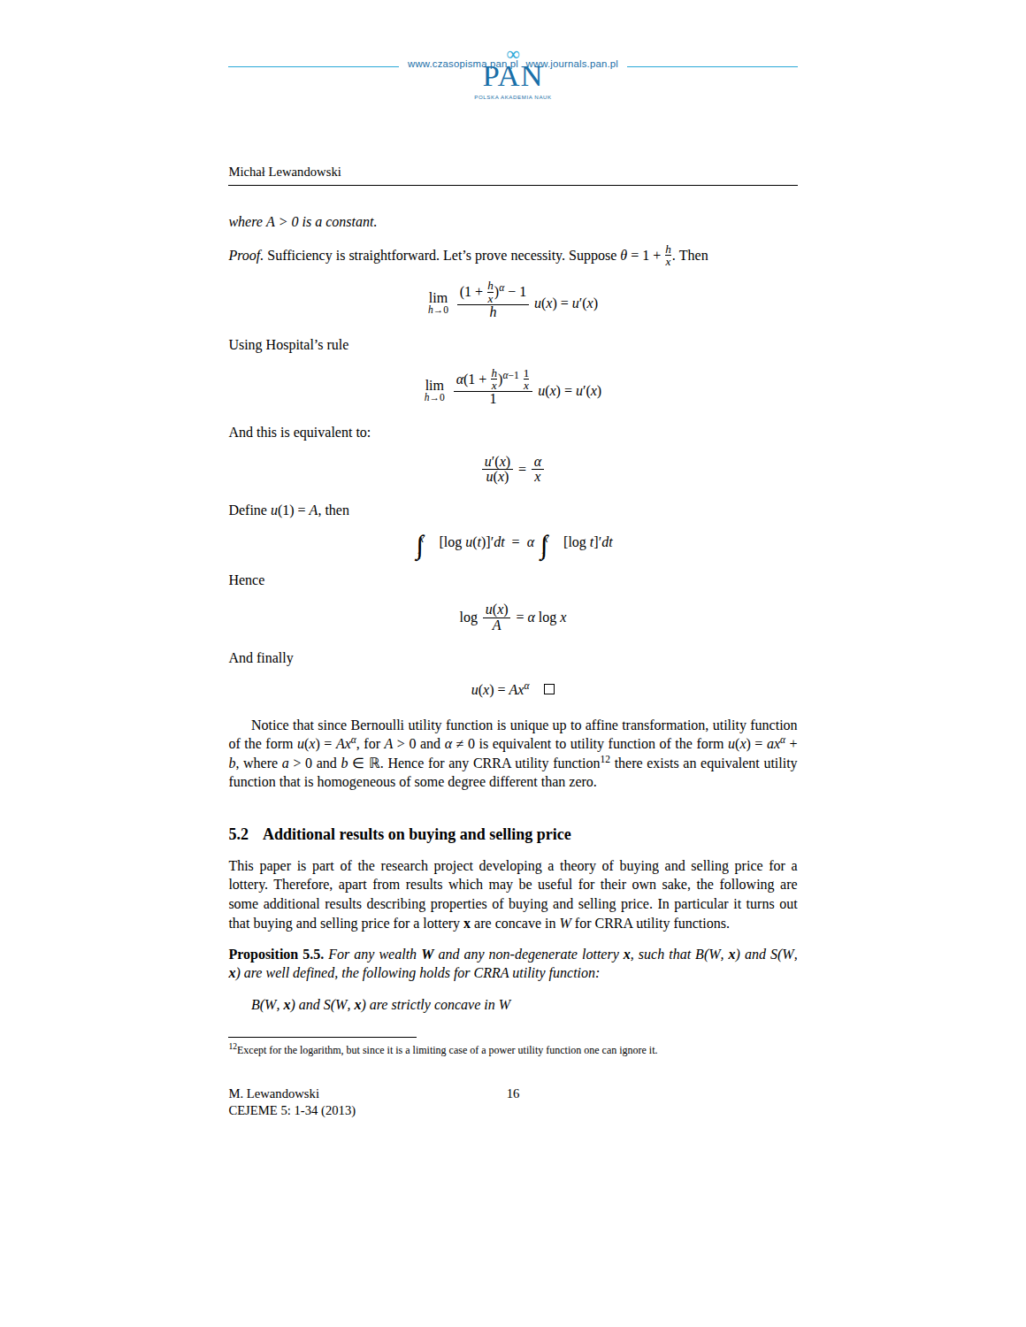www.czasopisma.pan.pl
∞
PAN
POLSKA AKADEMIA NAUK
www.journals.pan.pl
Michał Lewandowski
where A > 0 is a constant.
Proof. Sufficiency is straightforward. Let’s prove necessity. Suppose θ = 1 + hx. Then
lim h→0 (1 + hx)α − 1 h u(x) = u′(x)
Using Hospital’s rule
lim h→0 α(1 + hx)α−1 1 x 1 u(x) = u′(x)
And this is equivalent to:
u′(x) u(x) = α x
Define u(1) = A, then
∫1 x [log u(t)]′dt = α ∫1 x [log t]′dt
Hence
log u(x) A = α log x
And finally
u(x) = Axα
Notice that since Bernoulli utility function is unique up to affine transformation, utility function of the form u(x) = Axα, for A > 0 and α ≠ 0 is equivalent to utility function of the form u(x) = axα + b, where a > 0 and b ∈ ℝ. Hence for any CRRA utility function12 there exists an equivalent utility function that is homogeneous of some degree different than zero.
5.2 Additional results on buying and selling price
This paper is part of the research project developing a theory of buying and selling price for a lottery. Therefore, apart from results which may be useful for their own sake, the following are some additional results describing properties of buying and selling price. In particular it turns out that buying and selling price for a lottery x are concave in W for CRRA utility functions.
Proposition 5.5. For any wealth W and any non-degenerate lottery x, such that B(W, x) and S(W, x) are well defined, the following holds for CRRA utility function:
B(W, x) and S(W, x) are strictly concave in W
12Except for the logarithm, but since it is a limiting case of a power utility function one can ignore it.
M. Lewandowski
CEJEME 5: 1-34 (2013)
16